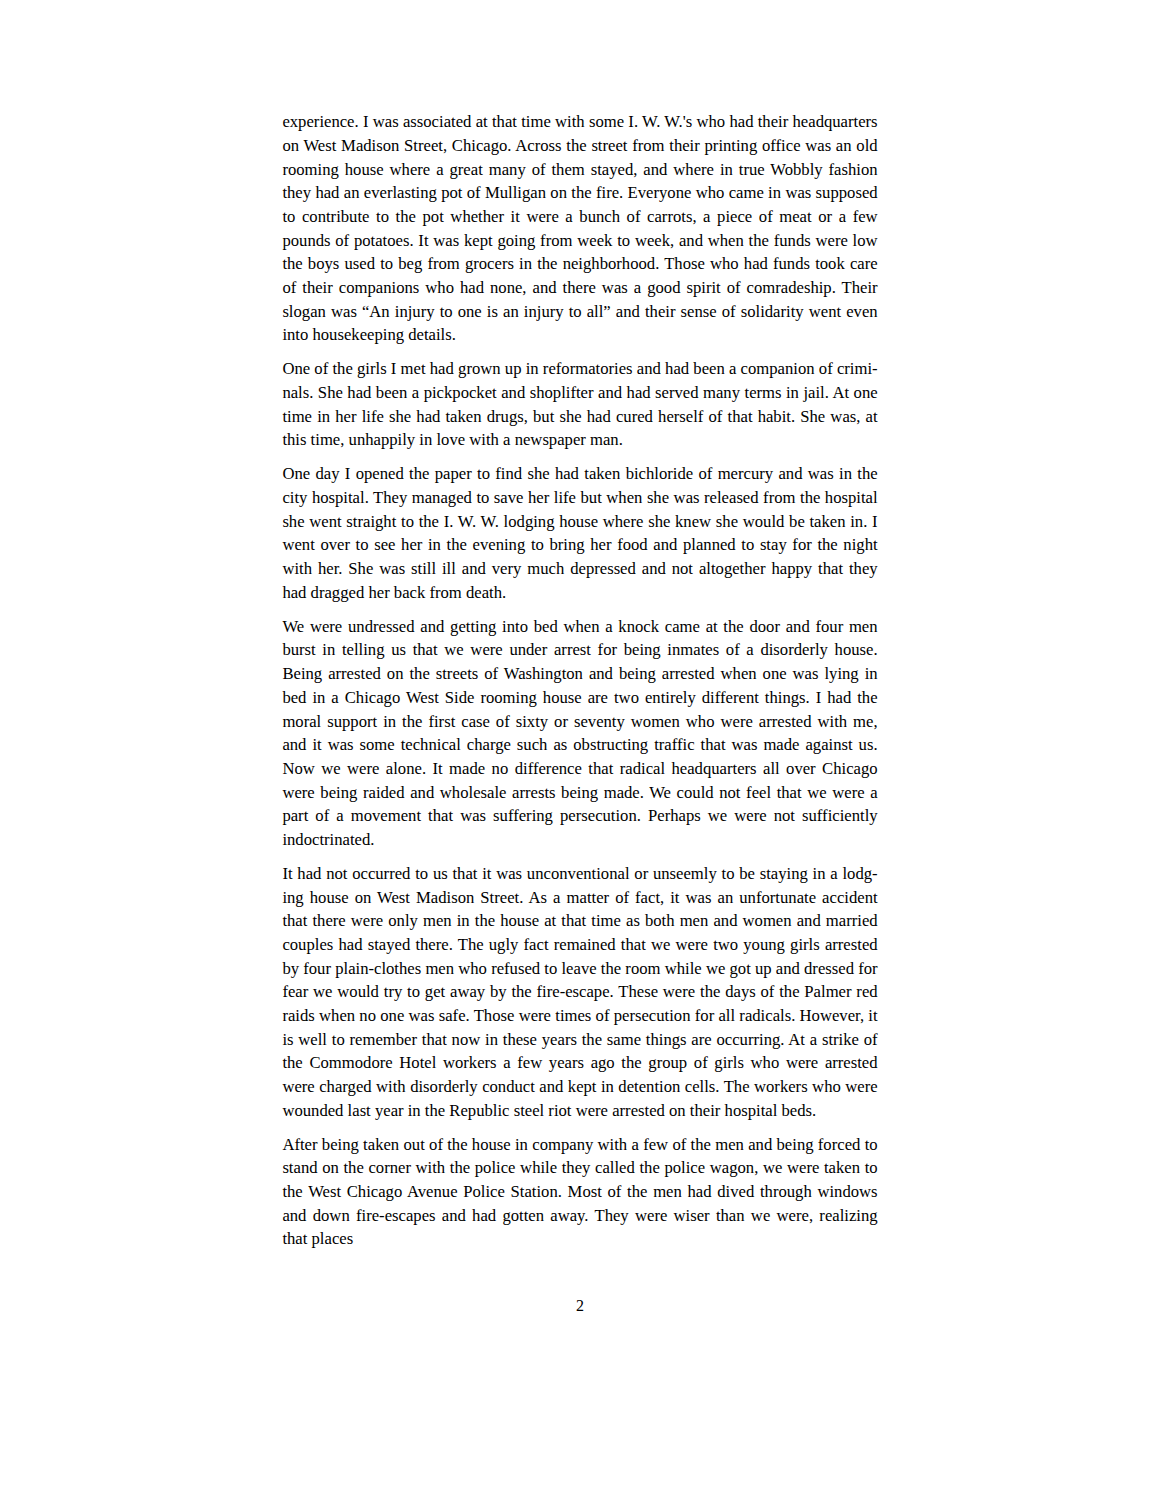experience. I was associated at that time with some I. W. W.'s who had their headquarters on West Madison Street, Chicago. Across the street from their printing office was an old rooming house where a great many of them stayed, and where in true Wobbly fashion they had an everlasting pot of Mulligan on the fire. Everyone who came in was supposed to contribute to the pot whether it were a bunch of carrots, a piece of meat or a few pounds of potatoes. It was kept going from week to week, and when the funds were low the boys used to beg from grocers in the neighborhood. Those who had funds took care of their companions who had none, and there was a good spirit of comradeship. Their slogan was “An injury to one is an injury to all” and their sense of solidarity went even into housekeeping details.
One of the girls I met had grown up in reformatories and had been a companion of criminals. She had been a pickpocket and shoplifter and had served many terms in jail. At one time in her life she had taken drugs, but she had cured herself of that habit. She was, at this time, unhappily in love with a newspaper man.
One day I opened the paper to find she had taken bichloride of mercury and was in the city hospital. They managed to save her life but when she was released from the hospital she went straight to the I. W. W. lodging house where she knew she would be taken in. I went over to see her in the evening to bring her food and planned to stay for the night with her. She was still ill and very much depressed and not altogether happy that they had dragged her back from death.
We were undressed and getting into bed when a knock came at the door and four men burst in telling us that we were under arrest for being inmates of a disorderly house. Being arrested on the streets of Washington and being arrested when one was lying in bed in a Chicago West Side rooming house are two entirely different things. I had the moral support in the first case of sixty or seventy women who were arrested with me, and it was some technical charge such as obstructing traffic that was made against us. Now we were alone. It made no difference that radical headquarters all over Chicago were being raided and wholesale arrests being made. We could not feel that we were a part of a movement that was suffering persecution. Perhaps we were not sufficiently indoctrinated.
It had not occurred to us that it was unconventional or unseemly to be staying in a lodging house on West Madison Street. As a matter of fact, it was an unfortunate accident that there were only men in the house at that time as both men and women and married couples had stayed there. The ugly fact remained that we were two young girls arrested by four plain-clothes men who refused to leave the room while we got up and dressed for fear we would try to get away by the fire-escape. These were the days of the Palmer red raids when no one was safe. Those were times of persecution for all radicals. However, it is well to remember that now in these years the same things are occurring. At a strike of the Commodore Hotel workers a few years ago the group of girls who were arrested were charged with disorderly conduct and kept in detention cells. The workers who were wounded last year in the Republic steel riot were arrested on their hospital beds.
After being taken out of the house in company with a few of the men and being forced to stand on the corner with the police while they called the police wagon, we were taken to the West Chicago Avenue Police Station. Most of the men had dived through windows and down fire-escapes and had gotten away. They were wiser than we were, realizing that places
2